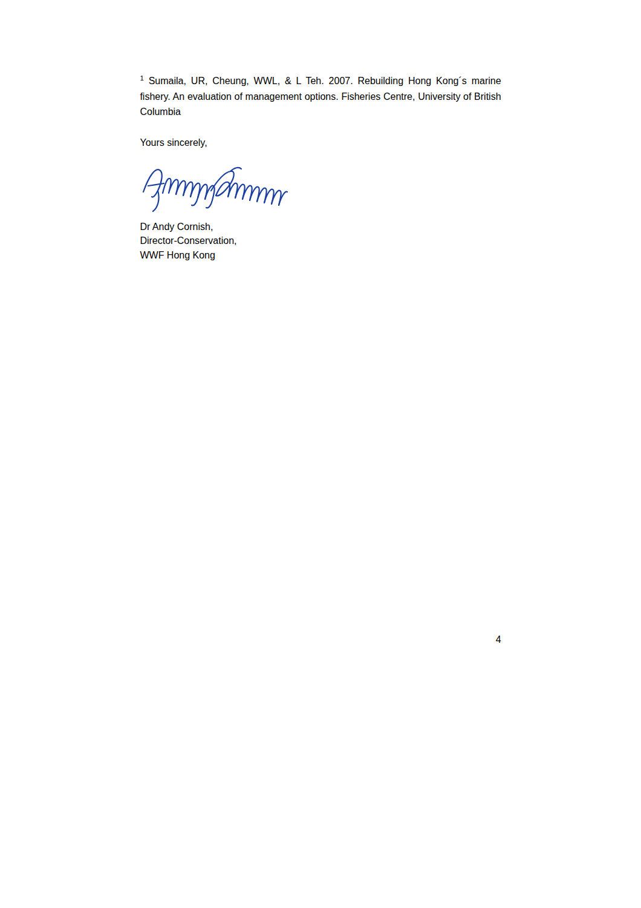1 Sumaila, UR, Cheung, WWL, & L Teh. 2007. Rebuilding Hong Kong´s marine fishery. An evaluation of management options. Fisheries Centre, University of British Columbia
Yours sincerely,
Dr Andy Cornish,
Director-Conservation,
WWF Hong Kong
4